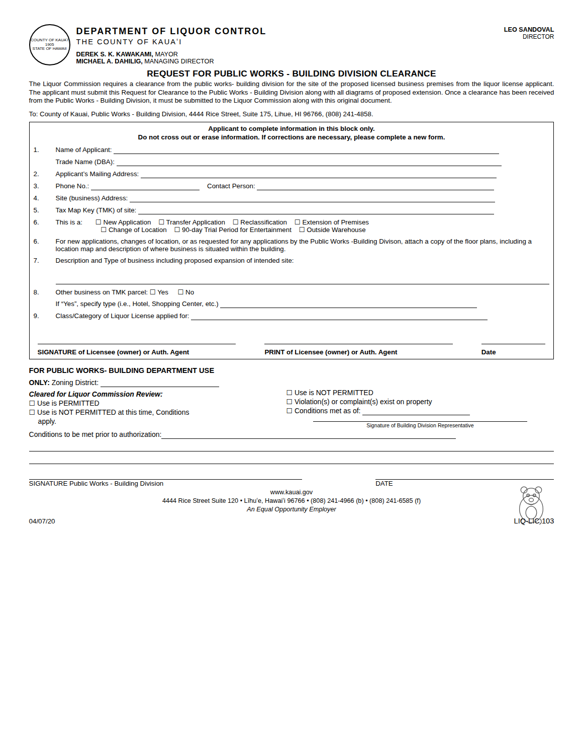COUNTY OF KAUAʻI
1905
STATE OF HAWAII
DEPARTMENT OF LIQUOR CONTROL
THE COUNTY OF KAUAʻI
DEREK S. K. KAWAKAMI, MAYOR
MICHAEL A. DAHILIG, MANAGING DIRECTOR
LEO SANDOVAL DIRECTOR
REQUEST FOR PUBLIC WORKS - BUILDING DIVISION CLEARANCE
The Liquor Commission requires a clearance from the public works- building division for the site of the proposed licensed business premises from the liquor license applicant. The applicant must submit this Request for Clearance to the Public Works - Building Division along with all diagrams of proposed extension. Once a clearance has been received from the Public Works - Building Division, it must be submitted to the Liquor Commission along with this original document.
To: County of Kauai, Public Works - Building Division, 4444 Rice Street, Suite 175, Lihue, HI 96766, (808) 241-4858.
| Applicant to complete information in this block only. Do not cross out or erase information. If corrections are necessary, please complete a new form. |
| 1. | Name of Applicant: Trade Name (DBA): |
| 2. | Applicant’s Mailing Address: |
| 3. | Phone No.: Contact Person: |
| 4. | Site (business) Address: |
| 5. | Tax Map Key (TMK) of site: |
| 6. | This is a: ☐ New Application ☐ Transfer Application ☐ Reclassification ☐ Extension of Premises ☐ Change of Location ☐ 90-day Trial Period for Entertainment ☐ Outside Warehouse |
| 6. | For new applications, changes of location, or as requested for any applications by the Public Works -Building Divison, attach a copy of the floor plans, including a location map and description of where business is situated within the building. |
| 7. | Description and Type of business including proposed expansion of intended site: |
| 8. | Other business on TMK parcel: ☐ Yes ☐ No If “Yes”, specify type (i.e., Hotel, Shopping Center, etc.) |
| 9. | Class/Category of Liquor License applied for: |
| / SIGNATURE of Licensee (owner) or Auth. Agent / / PRINT of Licensee (owner) or Auth. Agent / / Date / |
FOR PUBLIC WORKS- BUILDING DEPARTMENT USE
ONLY: Zoning District:
Cleared for Liquor Commission Review:
☐ Use is PERMITTED
☐ Use is NOT PERMITTED at this time, Conditions
apply.
☐ Use is NOT PERMITTED
☐ Violation(s) or complaint(s) exist on property
☐ Conditions met as of:
Signature of Building Division Representative
Conditions to be met prior to authorization:
SIGNATURE Public Works - Building Division
DATE
www.kauai.gov
4444 Rice Street Suite 120 • Līhuʻe, Hawaiʻi 96766 • (808) 241-4966 (b) • (808) 241-6585 (f)
An Equal Opportunity Employer
04/07/20
LIQ-LIC 103